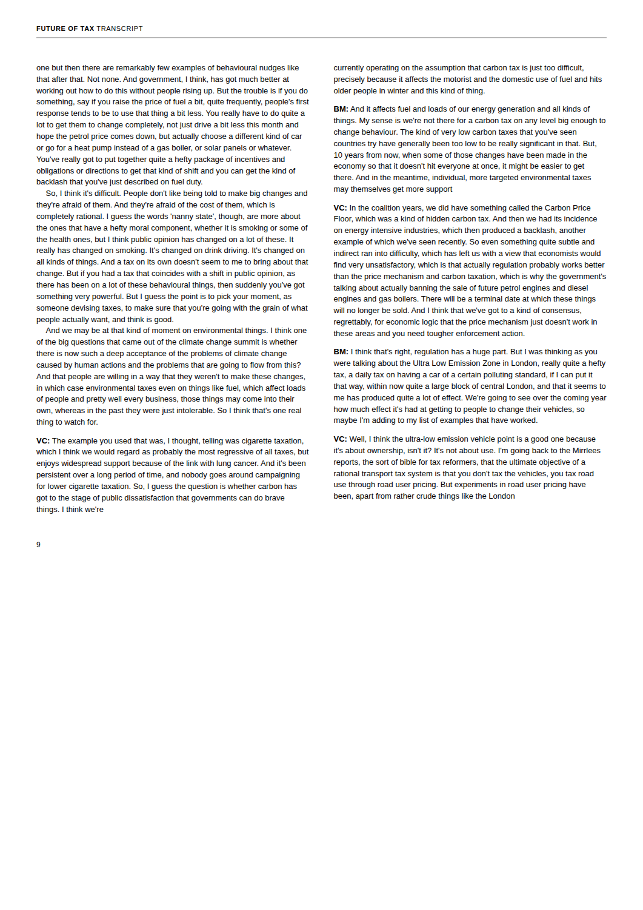FUTURE OF TAX TRANSCRIPT
one but then there are remarkably few examples of behavioural nudges like that after that. Not none. And government, I think, has got much better at working out how to do this without people rising up. But the trouble is if you do something, say if you raise the price of fuel a bit, quite frequently, people's first response tends to be to use that thing a bit less. You really have to do quite a lot to get them to change completely, not just drive a bit less this month and hope the petrol price comes down, but actually choose a different kind of car or go for a heat pump instead of a gas boiler, or solar panels or whatever. You've really got to put together quite a hefty package of incentives and obligations or directions to get that kind of shift and you can get the kind of backlash that you've just described on fuel duty.
So, I think it's difficult. People don't like being told to make big changes and they're afraid of them. And they're afraid of the cost of them, which is completely rational. I guess the words 'nanny state', though, are more about the ones that have a hefty moral component, whether it is smoking or some of the health ones, but I think public opinion has changed on a lot of these. It really has changed on smoking. It's changed on drink driving. It's changed on all kinds of things. And a tax on its own doesn't seem to me to bring about that change. But if you had a tax that coincides with a shift in public opinion, as there has been on a lot of these behavioural things, then suddenly you've got something very powerful. But I guess the point is to pick your moment, as someone devising taxes, to make sure that you're going with the grain of what people actually want, and think is good.
And we may be at that kind of moment on environmental things. I think one of the big questions that came out of the climate change summit is whether there is now such a deep acceptance of the problems of climate change caused by human actions and the problems that are going to flow from this? And that people are willing in a way that they weren't to make these changes, in which case environmental taxes even on things like fuel, which affect loads of people and pretty well every business, those things may come into their own, whereas in the past they were just intolerable. So I think that's one real thing to watch for.
VC: The example you used that was, I thought, telling was cigarette taxation, which I think we would regard as probably the most regressive of all taxes, but enjoys widespread support because of the link with lung cancer. And it's been persistent over a long period of time, and nobody goes around campaigning for lower cigarette taxation. So, I guess the question is whether carbon has got to the stage of public dissatisfaction that governments can do brave things. I think we're
currently operating on the assumption that carbon tax is just too difficult, precisely because it affects the motorist and the domestic use of fuel and hits older people in winter and this kind of thing.
BM: And it affects fuel and loads of our energy generation and all kinds of things. My sense is we're not there for a carbon tax on any level big enough to change behaviour. The kind of very low carbon taxes that you've seen countries try have generally been too low to be really significant in that. But, 10 years from now, when some of those changes have been made in the economy so that it doesn't hit everyone at once, it might be easier to get there. And in the meantime, individual, more targeted environmental taxes may themselves get more support
VC: In the coalition years, we did have something called the Carbon Price Floor, which was a kind of hidden carbon tax. And then we had its incidence on energy intensive industries, which then produced a backlash, another example of which we've seen recently. So even something quite subtle and indirect ran into difficulty, which has left us with a view that economists would find very unsatisfactory, which is that actually regulation probably works better than the price mechanism and carbon taxation, which is why the government's talking about actually banning the sale of future petrol engines and diesel engines and gas boilers. There will be a terminal date at which these things will no longer be sold. And I think that we've got to a kind of consensus, regrettably, for economic logic that the price mechanism just doesn't work in these areas and you need tougher enforcement action.
BM: I think that's right, regulation has a huge part. But I was thinking as you were talking about the Ultra Low Emission Zone in London, really quite a hefty tax, a daily tax on having a car of a certain polluting standard, if I can put it that way, within now quite a large block of central London, and that it seems to me has produced quite a lot of effect. We're going to see over the coming year how much effect it's had at getting to people to change their vehicles, so maybe I'm adding to my list of examples that have worked.
VC: Well, I think the ultra-low emission vehicle point is a good one because it's about ownership, isn't it? It's not about use. I'm going back to the Mirrlees reports, the sort of bible for tax reformers, that the ultimate objective of a rational transport tax system is that you don't tax the vehicles, you tax road use through road user pricing. But experiments in road user pricing have been, apart from rather crude things like the London
9